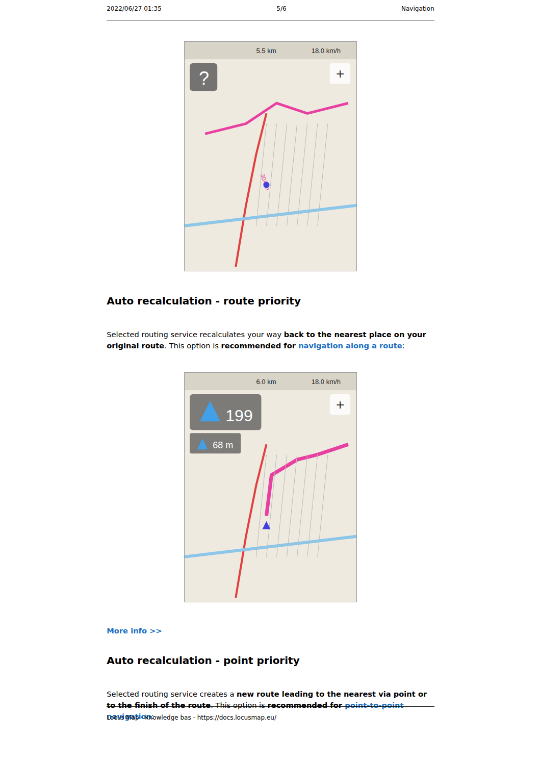2022/06/27 01:35 5/6 Navigation
Auto recalculation - route priority
Selected routing service recalculates your way back to the nearest place on your original route. This option is recommended for navigation along a route:
More info >>
Auto recalculation - point priority
Selected routing service creates a new route leading to the nearest via point or to the finish of the route. This option is recommended for point-to-point navigation:
Locus Map - knowledge bas - https://docs.locusmap.eu/